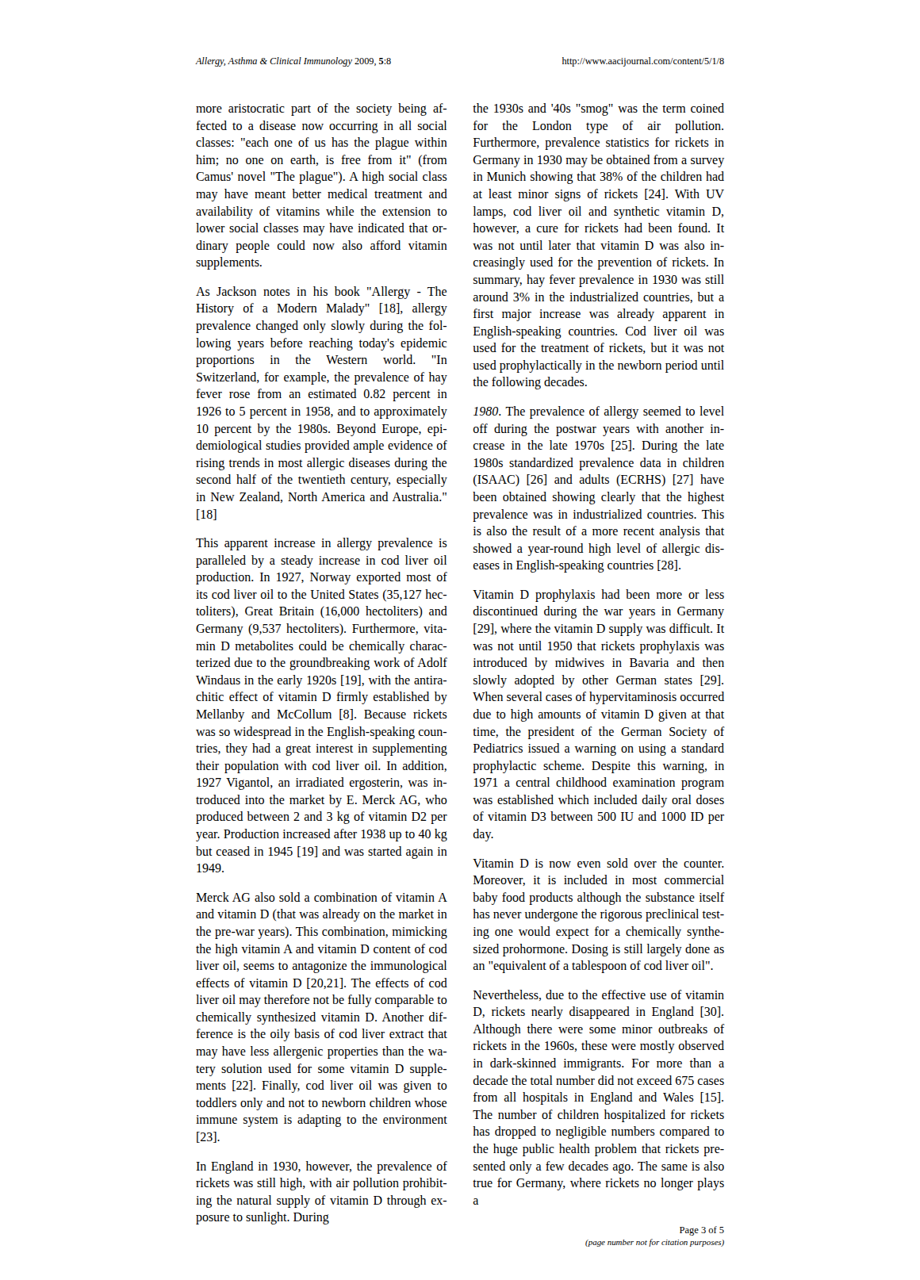Allergy, Asthma & Clinical Immunology 2009, 5:8
http://www.aacijournal.com/content/5/1/8
more aristocratic part of the society being affected to a disease now occurring in all social classes: "each one of us has the plague within him; no one on earth, is free from it" (from Camus' novel "The plague"). A high social class may have meant better medical treatment and availability of vitamins while the extension to lower social classes may have indicated that ordinary people could now also afford vitamin supplements.
As Jackson notes in his book "Allergy - The History of a Modern Malady" [18], allergy prevalence changed only slowly during the following years before reaching today's epidemic proportions in the Western world. "In Switzerland, for example, the prevalence of hay fever rose from an estimated 0.82 percent in 1926 to 5 percent in 1958, and to approximately 10 percent by the 1980s. Beyond Europe, epidemiological studies provided ample evidence of rising trends in most allergic diseases during the second half of the twentieth century, especially in New Zealand, North America and Australia." [18]
This apparent increase in allergy prevalence is paralleled by a steady increase in cod liver oil production. In 1927, Norway exported most of its cod liver oil to the United States (35,127 hectoliters), Great Britain (16,000 hectoliters) and Germany (9,537 hectoliters). Furthermore, vitamin D metabolites could be chemically characterized due to the groundbreaking work of Adolf Windaus in the early 1920s [19], with the antirachitic effect of vitamin D firmly established by Mellanby and McCollum [8]. Because rickets was so widespread in the English-speaking countries, they had a great interest in supplementing their population with cod liver oil. In addition, 1927 Vigantol, an irradiated ergosterin, was introduced into the market by E. Merck AG, who produced between 2 and 3 kg of vitamin D2 per year. Production increased after 1938 up to 40 kg but ceased in 1945 [19] and was started again in 1949.
Merck AG also sold a combination of vitamin A and vitamin D (that was already on the market in the pre-war years). This combination, mimicking the high vitamin A and vitamin D content of cod liver oil, seems to antagonize the immunological effects of vitamin D [20,21]. The effects of cod liver oil may therefore not be fully comparable to chemically synthesized vitamin D. Another difference is the oily basis of cod liver extract that may have less allergenic properties than the watery solution used for some vitamin D supplements [22]. Finally, cod liver oil was given to toddlers only and not to newborn children whose immune system is adapting to the environment [23].
In England in 1930, however, the prevalence of rickets was still high, with air pollution prohibiting the natural supply of vitamin D through exposure to sunlight. During
the 1930s and '40s "smog" was the term coined for the London type of air pollution. Furthermore, prevalence statistics for rickets in Germany in 1930 may be obtained from a survey in Munich showing that 38% of the children had at least minor signs of rickets [24]. With UV lamps, cod liver oil and synthetic vitamin D, however, a cure for rickets had been found. It was not until later that vitamin D was also increasingly used for the prevention of rickets. In summary, hay fever prevalence in 1930 was still around 3% in the industrialized countries, but a first major increase was already apparent in English-speaking countries. Cod liver oil was used for the treatment of rickets, but it was not used prophylactically in the newborn period until the following decades.
1980. The prevalence of allergy seemed to level off during the postwar years with another increase in the late 1970s [25]. During the late 1980s standardized prevalence data in children (ISAAC) [26] and adults (ECRHS) [27] have been obtained showing clearly that the highest prevalence was in industrialized countries. This is also the result of a more recent analysis that showed a year-round high level of allergic diseases in English-speaking countries [28].
Vitamin D prophylaxis had been more or less discontinued during the war years in Germany [29], where the vitamin D supply was difficult. It was not until 1950 that rickets prophylaxis was introduced by midwives in Bavaria and then slowly adopted by other German states [29]. When several cases of hypervitaminosis occurred due to high amounts of vitamin D given at that time, the president of the German Society of Pediatrics issued a warning on using a standard prophylactic scheme. Despite this warning, in 1971 a central childhood examination program was established which included daily oral doses of vitamin D3 between 500 IU and 1000 ID per day.
Vitamin D is now even sold over the counter. Moreover, it is included in most commercial baby food products although the substance itself has never undergone the rigorous preclinical testing one would expect for a chemically synthesized prohormone. Dosing is still largely done as an "equivalent of a tablespoon of cod liver oil".
Nevertheless, due to the effective use of vitamin D, rickets nearly disappeared in England [30]. Although there were some minor outbreaks of rickets in the 1960s, these were mostly observed in dark-skinned immigrants. For more than a decade the total number did not exceed 675 cases from all hospitals in England and Wales [15]. The number of children hospitalized for rickets has dropped to negligible numbers compared to the huge public health problem that rickets presented only a few decades ago. The same is also true for Germany, where rickets no longer plays a
Page 3 of 5
(page number not for citation purposes)